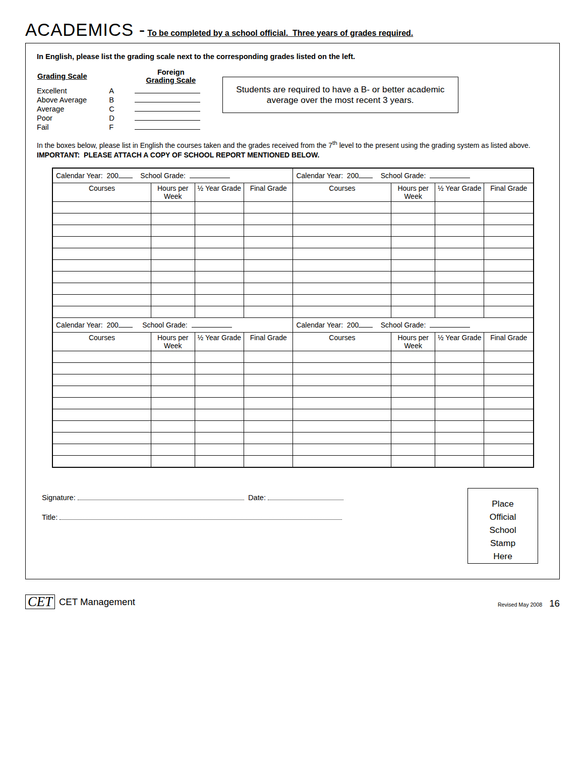ACADEMICS -
To be completed by a school official. Three years of grades required.
In English, please list the grading scale next to the corresponding grades listed on the left.
| Grading Scale | Foreign Grading Scale |
| --- | --- |
| Excellent | A | |
| Above Average | B | |
| Average | C | |
| Poor | D | |
| Fail | F | |
Students are required to have a B- or better academic average over the most recent 3 years.
In the boxes below, please list in English the courses taken and the grades received from the 7th level to the present using the grading system as listed above. IMPORTANT: PLEASE ATTACH A COPY OF SCHOOL REPORT MENTIONED BELOW.
| Calendar Year: 200 School Grade: | Calendar Year: 200 School Grade: |
| Courses | Hours per Week | ½ Year Grade | Final Grade | Courses | Hours per Week | ½ Year Grade | Final Grade |
| Calendar Year: 200 School Grade: | Calendar Year: 200 School Grade: |
| Courses | Hours per Week | ½ Year Grade | Final Grade | Courses | Hours per Week | ½ Year Grade | Final Grade |
Signature: Date:
Title:
Place
Official
School
Stamp
Here
CET CET Management
Revised May 2008 16